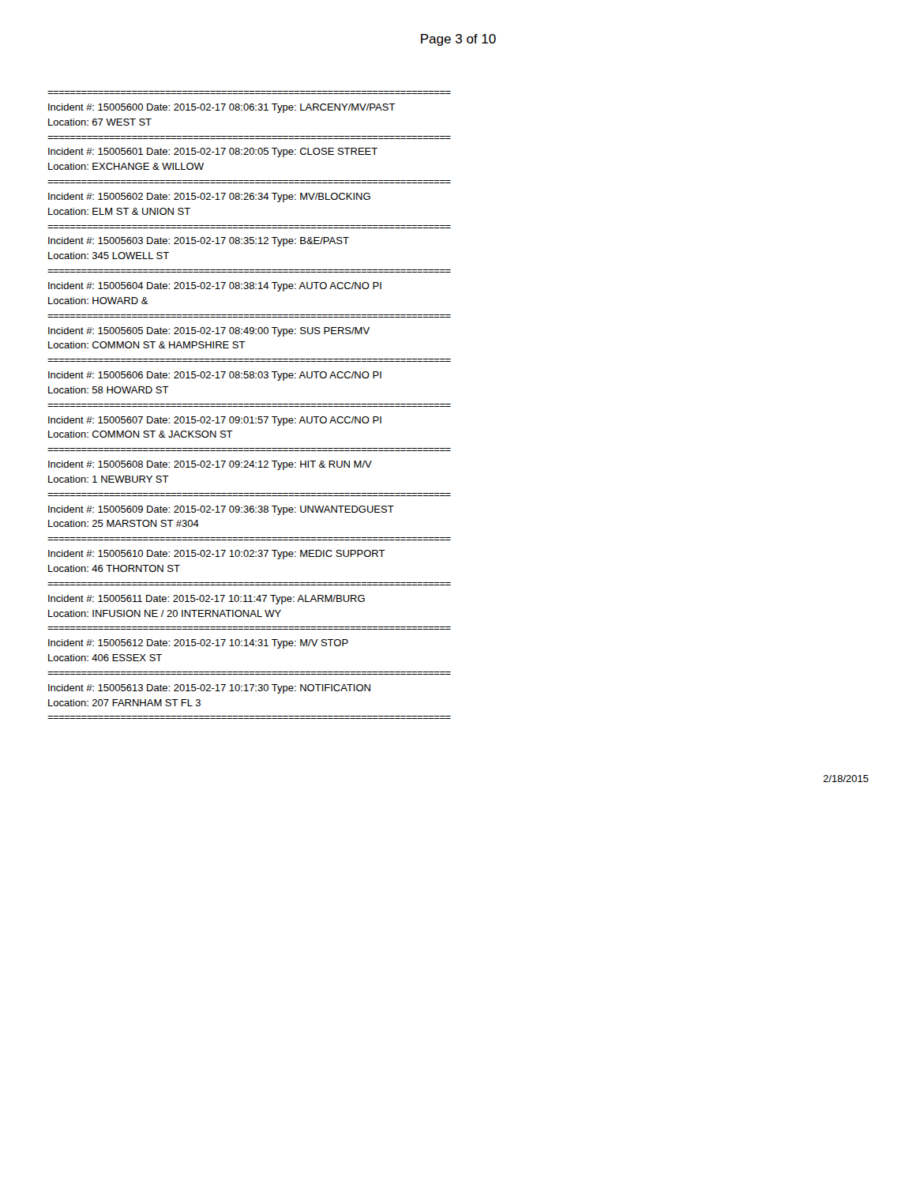Page 3 of 10
======================================================================== Incident #: 15005600 Date: 2015-02-17 08:06:31 Type: LARCENY/MV/PAST Location: 67 WEST ST ======================================================================== Incident #: 15005601 Date: 2015-02-17 08:20:05 Type: CLOSE STREET Location: EXCHANGE & WILLOW ======================================================================== Incident #: 15005602 Date: 2015-02-17 08:26:34 Type: MV/BLOCKING Location: ELM ST & UNION ST ======================================================================== Incident #: 15005603 Date: 2015-02-17 08:35:12 Type: B&E/PAST Location: 345 LOWELL ST ======================================================================== Incident #: 15005604 Date: 2015-02-17 08:38:14 Type: AUTO ACC/NO PI Location: HOWARD & ======================================================================== Incident #: 15005605 Date: 2015-02-17 08:49:00 Type: SUS PERS/MV Location: COMMON ST & HAMPSHIRE ST ======================================================================== Incident #: 15005606 Date: 2015-02-17 08:58:03 Type: AUTO ACC/NO PI Location: 58 HOWARD ST ======================================================================== Incident #: 15005607 Date: 2015-02-17 09:01:57 Type: AUTO ACC/NO PI Location: COMMON ST & JACKSON ST ======================================================================== Incident #: 15005608 Date: 2015-02-17 09:24:12 Type: HIT & RUN M/V Location: 1 NEWBURY ST ======================================================================== Incident #: 15005609 Date: 2015-02-17 09:36:38 Type: UNWANTEDGUEST Location: 25 MARSTON ST #304 ======================================================================== Incident #: 15005610 Date: 2015-02-17 10:02:37 Type: MEDIC SUPPORT Location: 46 THORNTON ST ======================================================================== Incident #: 15005611 Date: 2015-02-17 10:11:47 Type: ALARM/BURG Location: INFUSION NE / 20 INTERNATIONAL WY ======================================================================== Incident #: 15005612 Date: 2015-02-17 10:14:31 Type: M/V STOP Location: 406 ESSEX ST ======================================================================== Incident #: 15005613 Date: 2015-02-17 10:17:30 Type: NOTIFICATION Location: 207 FARNHAM ST FL 3 ========================================================================
2/18/2015